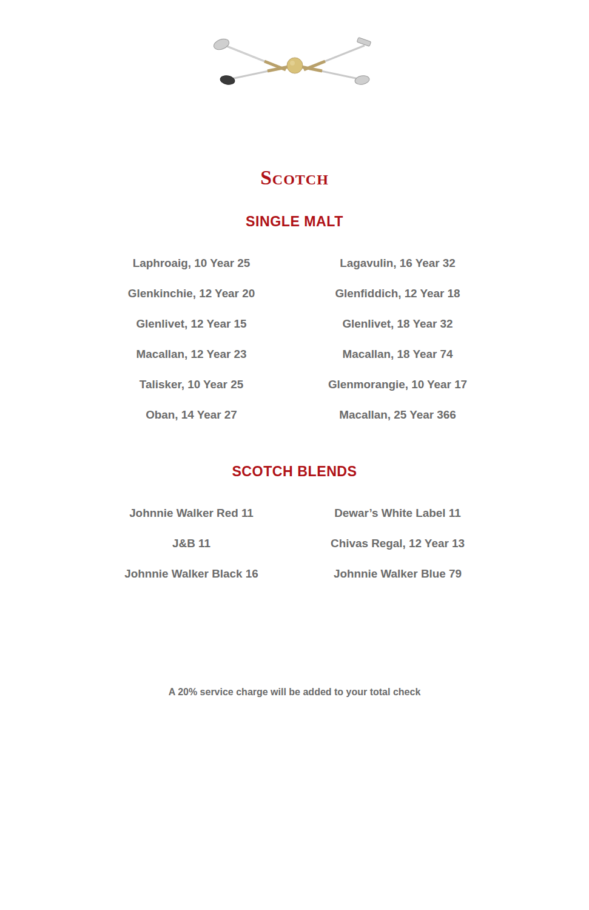Scotch
SINGLE MALT
| Laphroaig, 10 Year 25 | Lagavulin, 16 Year 32 |
| Glenkinchie, 12 Year 20 | Glenfiddich, 12 Year 18 |
| Glenlivet, 12 Year 15 | Glenlivet, 18 Year 32 |
| Macallan, 12 Year 23 | Macallan, 18 Year 74 |
| Talisker, 10 Year 25 | Glenmorangie, 10 Year 17 |
| Oban, 14 Year 27 | Macallan, 25 Year 366 |
SCOTCH BLENDS
| Johnnie Walker Red 11 | Dewar’s White Label 11 |
| J&B 11 | Chivas Regal, 12 Year 13 |
| Johnnie Walker Black 16 | Johnnie Walker Blue 79 |
A 20% service charge will be added to your total check